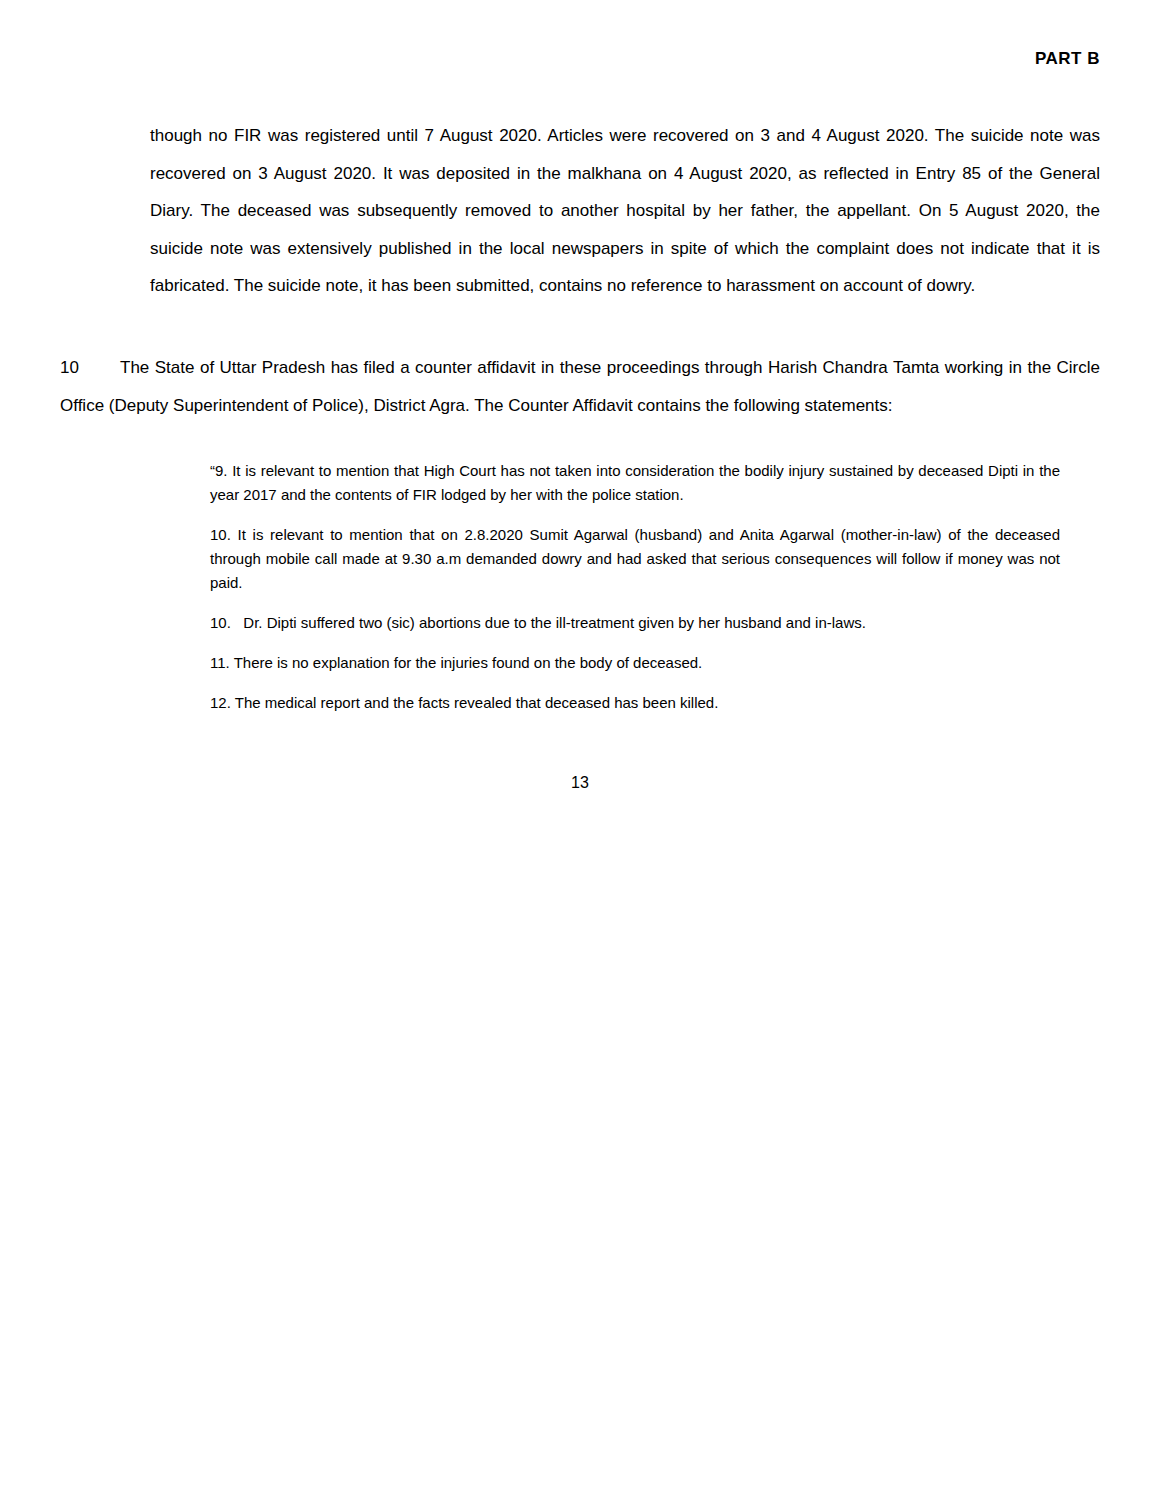PART B
though no FIR was registered until 7 August 2020. Articles were recovered on 3 and 4 August 2020. The suicide note was recovered on 3 August 2020. It was deposited in the malkhana on 4 August 2020, as reflected in Entry 85 of the General Diary. The deceased was subsequently removed to another hospital by her father, the appellant. On 5 August 2020, the suicide note was extensively published in the local newspapers in spite of which the complaint does not indicate that it is fabricated. The suicide note, it has been submitted, contains no reference to harassment on account of dowry.
10 The State of Uttar Pradesh has filed a counter affidavit in these proceedings through Harish Chandra Tamta working in the Circle Office (Deputy Superintendent of Police), District Agra. The Counter Affidavit contains the following statements:
“9. It is relevant to mention that High Court has not taken into consideration the bodily injury sustained by deceased Dipti in the year 2017 and the contents of FIR lodged by her with the police station.
10. It is relevant to mention that on 2.8.2020 Sumit Agarwal (husband) and Anita Agarwal (mother-in-law) of the deceased through mobile call made at 9.30 a.m demanded dowry and had asked that serious consequences will follow if money was not paid.
10. Dr. Dipti suffered two (sic) abortions due to the ill-treatment given by her husband and in-laws.
11. There is no explanation for the injuries found on the body of deceased.
12. The medical report and the facts revealed that deceased has been killed.
13